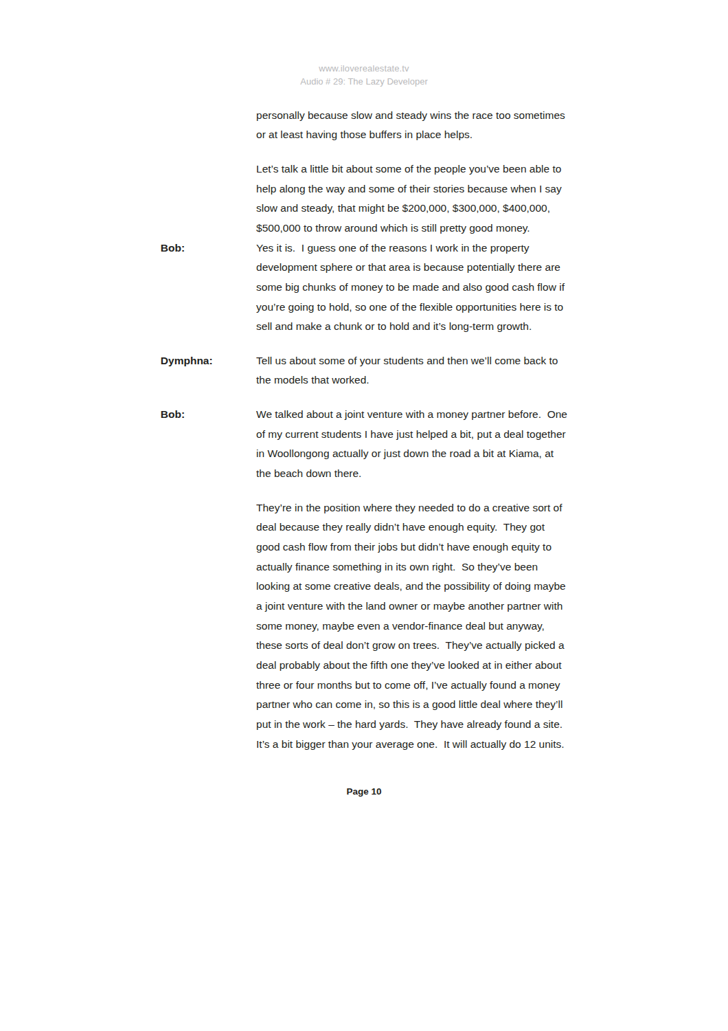www.iloverealestate.tv
Audio # 29: The Lazy Developer
personally because slow and steady wins the race too sometimes or at least having those buffers in place helps.
Let’s talk a little bit about some of the people you’ve been able to help along the way and some of their stories because when I say slow and steady, that might be $200,000, $300,000, $400,000, $500,000 to throw around which is still pretty good money.
Bob:
Yes it is. I guess one of the reasons I work in the property development sphere or that area is because potentially there are some big chunks of money to be made and also good cash flow if you’re going to hold, so one of the flexible opportunities here is to sell and make a chunk or to hold and it’s long-term growth.
Dymphna:
Tell us about some of your students and then we’ll come back to the models that worked.
Bob:
We talked about a joint venture with a money partner before. One of my current students I have just helped a bit, put a deal together in Woollongong actually or just down the road a bit at Kiama, at the beach down there.
They’re in the position where they needed to do a creative sort of deal because they really didn’t have enough equity. They got good cash flow from their jobs but didn’t have enough equity to actually finance something in its own right. So they’ve been looking at some creative deals, and the possibility of doing maybe a joint venture with the land owner or maybe another partner with some money, maybe even a vendor-finance deal but anyway, these sorts of deal don’t grow on trees. They’ve actually picked a deal probably about the fifth one they’ve looked at in either about three or four months but to come off, I’ve actually found a money partner who can come in, so this is a good little deal where they’ll put in the work – the hard yards. They have already found a site. It’s a bit bigger than your average one. It will actually do 12 units.
Page 10